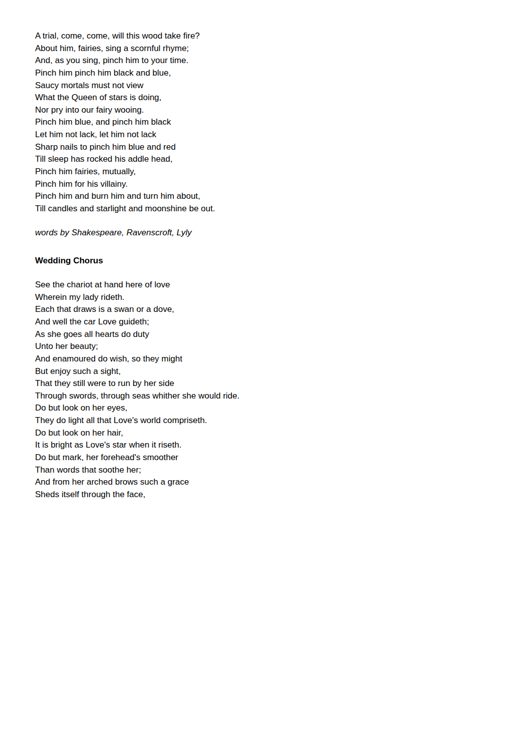A trial, come, come, will this wood take fire?
About him, fairies, sing a scornful rhyme;
And, as you sing, pinch him to your time.
Pinch him pinch him black and blue,
Saucy mortals must not view
What the Queen of stars is doing,
Nor pry into our fairy wooing.
Pinch him blue, and pinch him black
Let him not lack, let him not lack
Sharp nails to pinch him blue and red
Till sleep has rocked his addle head,
Pinch him fairies, mutually,
Pinch him for his villainy.
Pinch him and burn him and turn him about,
Till candles and starlight and moonshine be out.
words by Shakespeare, Ravenscroft, Lyly
Wedding Chorus
See the chariot at hand here of love
Wherein my lady rideth.
Each that draws is a swan or a dove,
And well the car Love guideth;
As she goes all hearts do duty
Unto her beauty;
And enamoured do wish, so they might
But enjoy such a sight,
That they still were to run by her side
Through swords, through seas whither she would ride.
Do but look on her eyes,
They do light all that Love's world compriseth.
Do but look on her hair,
It is bright as Love's star when it riseth.
Do but mark, her forehead's smoother
Than words that soothe her;
And from her arched brows such a grace
Sheds itself through the face,